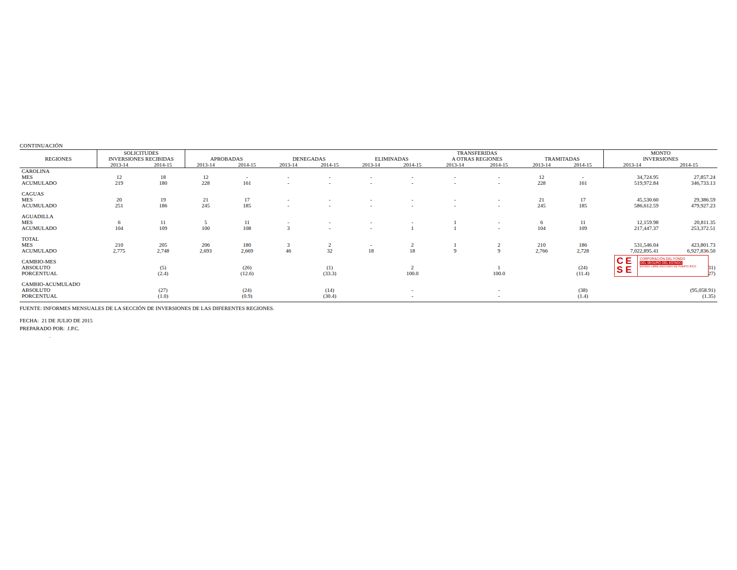CONTINUACIÓN
| | SOLICITUDES | | | | TRANSFERIDAS | | MONTO |
| REGIONES | INVERSIONES RECIBIDAS | APROBADAS | DENEGADAS | ELIMINADAS | A OTRAS REGIONES | TRAMITADAS | INVERSIONES |
| | 2013-14 | 2014-15 | 2013-14 | 2014-15 | 2013-14 | 2014-15 | 2013-14 | 2014-15 | 2013-14 | 2014-15 | 2013-14 | 2014-15 | 2013-14 | 2014-15 |
| CAROLINA | |
| MES | 12 | 18 | 12 | - | - | - | - | - | - | - | 12 | - | 34,724.95 | 27,857.24 |
| ACUMULADO | 219 | 180 | 228 | 161 | - | - | - | - | - | - | 228 | 161 | 519,972.84 | 346,733.13 |
| CAGUAS | |
| MES | 20 | 19 | 21 | 17 | - | - | - | - | - | - | 21 | 17 | 45,530.60 | 29,386.59 |
| ACUMULADO | 251 | 186 | 245 | 185 | - | - | - | - | - | - | 245 | 185 | 586,612.59 | 479,927.23 |
| AGUADILLA | |
| MES | 6 | 11 | 5 | 11 | - | - | - | - | 1 | - | 6 | 11 | 12,159.98 | 20,811.35 |
| ACUMULADO | 104 | 109 | 100 | 108 | 3 | - | - | 1 | 1 | - | 104 | 109 | 217,447.37 | 253,372.51 |
| TOTAL | |
| MES | 210 | 205 | 206 | 180 | 3 | 2 | - | 2 | 1 | 2 | 210 | 186 | 531,546.04 | 423,801.73 |
| ACUMULADO | 2,775 | 2,748 | 2,693 | 2,669 | 46 | 32 | 18 | 18 | 9 | 9 | 2,766 | 2,728 | 7,022,895.41 | 6,927,836.50 |
| CAMBIO-MES | |
| ABSOLUTO | | (5) | | (26) | | (1) | | 2 | | 1 | | (24) | | (107,744.31) |
| PORCENTUAL | | (2.4) | | (12.6) | | (33.3) | | 100.0 | | 100.0 | | (11.4) | | (20.27) |
| CAMBIO-ACUMULADO | |
| ABSOLUTO | | (27) | | (24) | | (14) | | - | | - | | (38) | | (95,058.91) |
| PORCENTUAL | | (1.0) | | (0.9) | | (30.4) | | - | | - | | (1.4) | | (1.35) |
FUENTE: INFORMES MENSUALES DE LA SECCIÓN DE INVERSIONES DE LAS DIFERENTES REGIONES.
FECHA: 21 DE JULIO DE 2015
PREPARADO POR: J.P.C.
-
CE SE
CORPORACIÓN DEL FONDO
DEL SEGURO DEL ESTADO
ESTADO LIBRE ASOCIADO DE PUERTO RICO